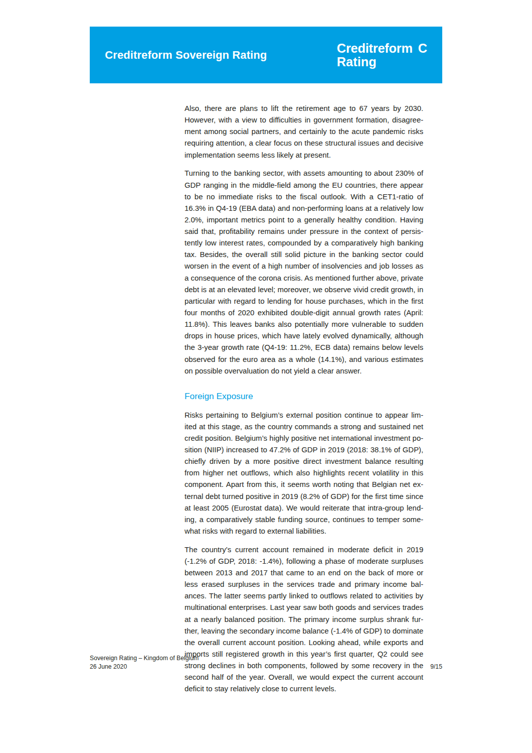Creditreform Sovereign Rating
Creditreform C
Rating
Also, there are plans to lift the retirement age to 67 years by 2030. However, with a view to difficulties in government formation, disagreement among social partners, and certainly to the acute pandemic risks requiring attention, a clear focus on these structural issues and decisive implementation seems less likely at present.
Turning to the banking sector, with assets amounting to about 230% of GDP ranging in the middle-field among the EU countries, there appear to be no immediate risks to the fiscal outlook. With a CET1-ratio of 16.3% in Q4-19 (EBA data) and non-performing loans at a relatively low 2.0%, important metrics point to a generally healthy condition. Having said that, profitability remains under pressure in the context of persistently low interest rates, compounded by a comparatively high banking tax. Besides, the overall still solid picture in the banking sector could worsen in the event of a high number of insolvencies and job losses as a consequence of the corona crisis. As mentioned further above, private debt is at an elevated level; moreover, we observe vivid credit growth, in particular with regard to lending for house purchases, which in the first four months of 2020 exhibited double-digit annual growth rates (April: 11.8%). This leaves banks also potentially more vulnerable to sudden drops in house prices, which have lately evolved dynamically, although the 3-year growth rate (Q4-19: 11.2%, ECB data) remains below levels observed for the euro area as a whole (14.1%), and various estimates on possible overvaluation do not yield a clear answer.
Foreign Exposure
Risks pertaining to Belgium’s external position continue to appear limited at this stage, as the country commands a strong and sustained net credit position. Belgium’s highly positive net international investment position (NIIP) increased to 47.2% of GDP in 2019 (2018: 38.1% of GDP), chiefly driven by a more positive direct investment balance resulting from higher net outflows, which also highlights recent volatility in this component. Apart from this, it seems worth noting that Belgian net external debt turned positive in 2019 (8.2% of GDP) for the first time since at least 2005 (Eurostat data). We would reiterate that intra-group lending, a comparatively stable funding source, continues to temper somewhat risks with regard to external liabilities.
The country’s current account remained in moderate deficit in 2019 (-1.2% of GDP, 2018: -1.4%), following a phase of moderate surpluses between 2013 and 2017 that came to an end on the back of more or less erased surpluses in the services trade and primary income balances. The latter seems partly linked to outflows related to activities by multinational enterprises. Last year saw both goods and services trades at a nearly balanced position. The primary income surplus shrank further, leaving the secondary income balance (-1.4% of GDP) to dominate the overall current account position. Looking ahead, while exports and imports still registered growth in this year’s first quarter, Q2 could see strong declines in both components, followed by some recovery in the second half of the year. Overall, we would expect the current account deficit to stay relatively close to current levels.
Sovereign Rating – Kingdom of Belgium
26 June 2020
9/15